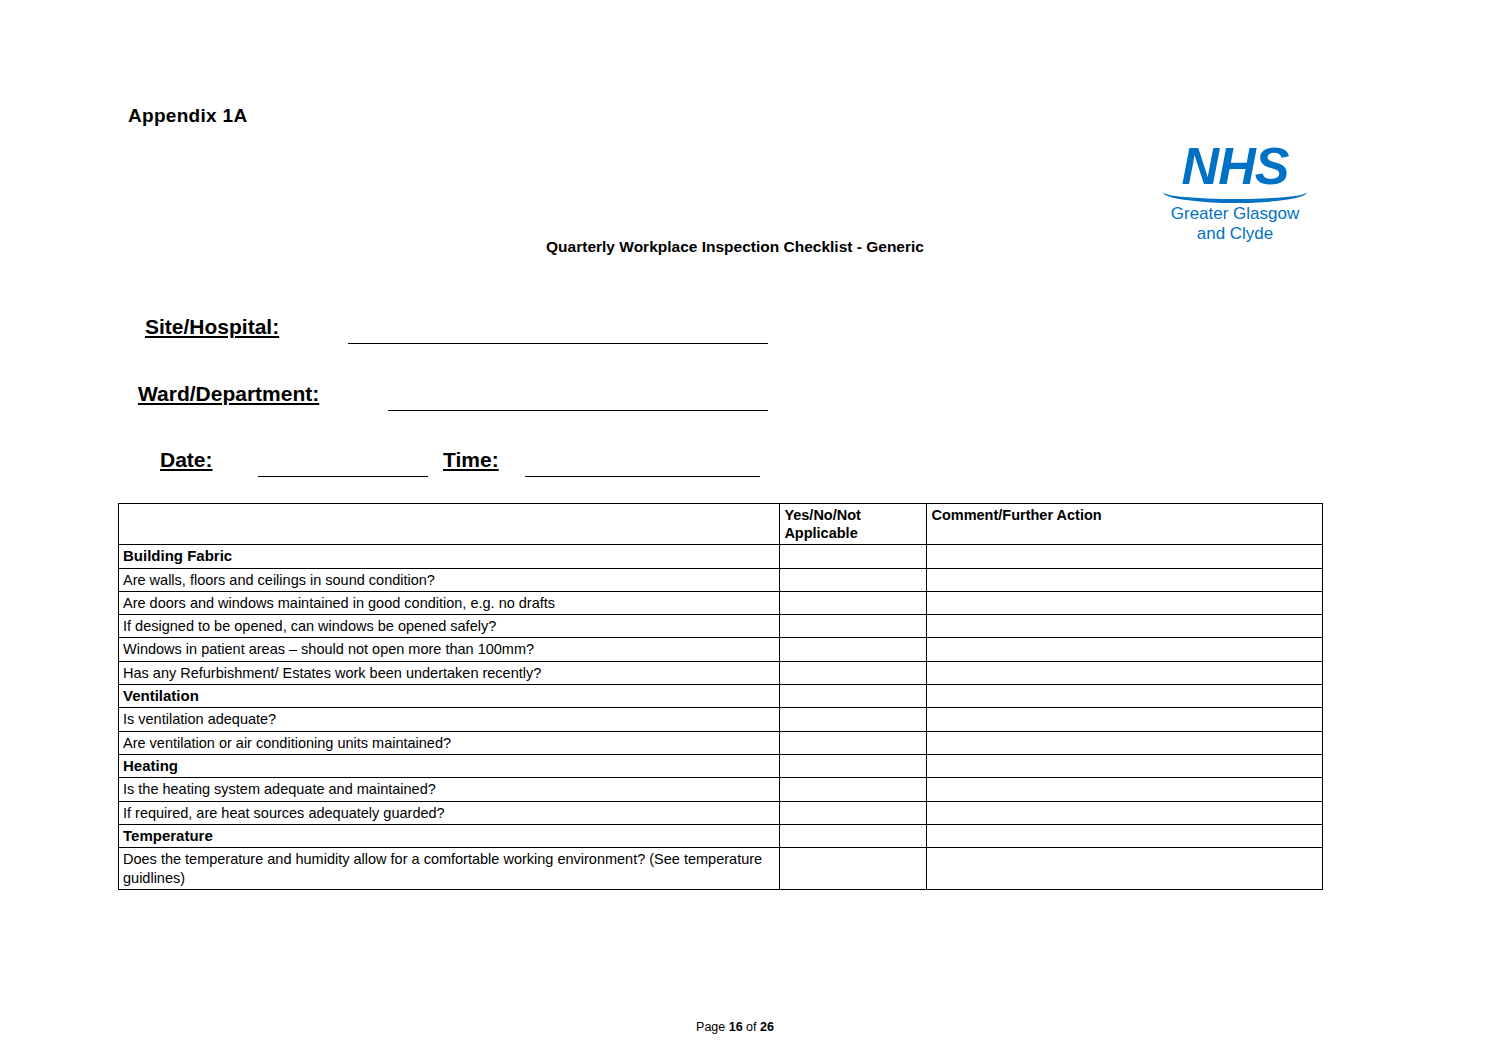Appendix 1A
NHS
Greater Glasgow
and Clyde
Quarterly Workplace Inspection Checklist - Generic
Site/Hospital:
Ward/Department:
Date:
Time:
| | Yes/No/Not Applicable | Comment/Further Action |
| Building Fabric | | |
| Are walls, floors and ceilings in sound condition? | | |
| Are doors and windows maintained in good condition, e.g. no drafts | | |
| If designed to be opened, can windows be opened safely? | | |
| Windows in patient areas – should not open more than 100mm? | | |
| Has any Refurbishment/ Estates work been undertaken recently? | | |
| Ventilation | | |
| Is ventilation adequate? | | |
| Are ventilation or air conditioning units maintained? | | |
| Heating | | |
| Is the heating system adequate and maintained? | | |
| If required, are heat sources adequately guarded? | | |
| Temperature | | |
| Does the temperature and humidity allow for a comfortable working environment? (See temperature guidlines) | | |
Page 16 of 26